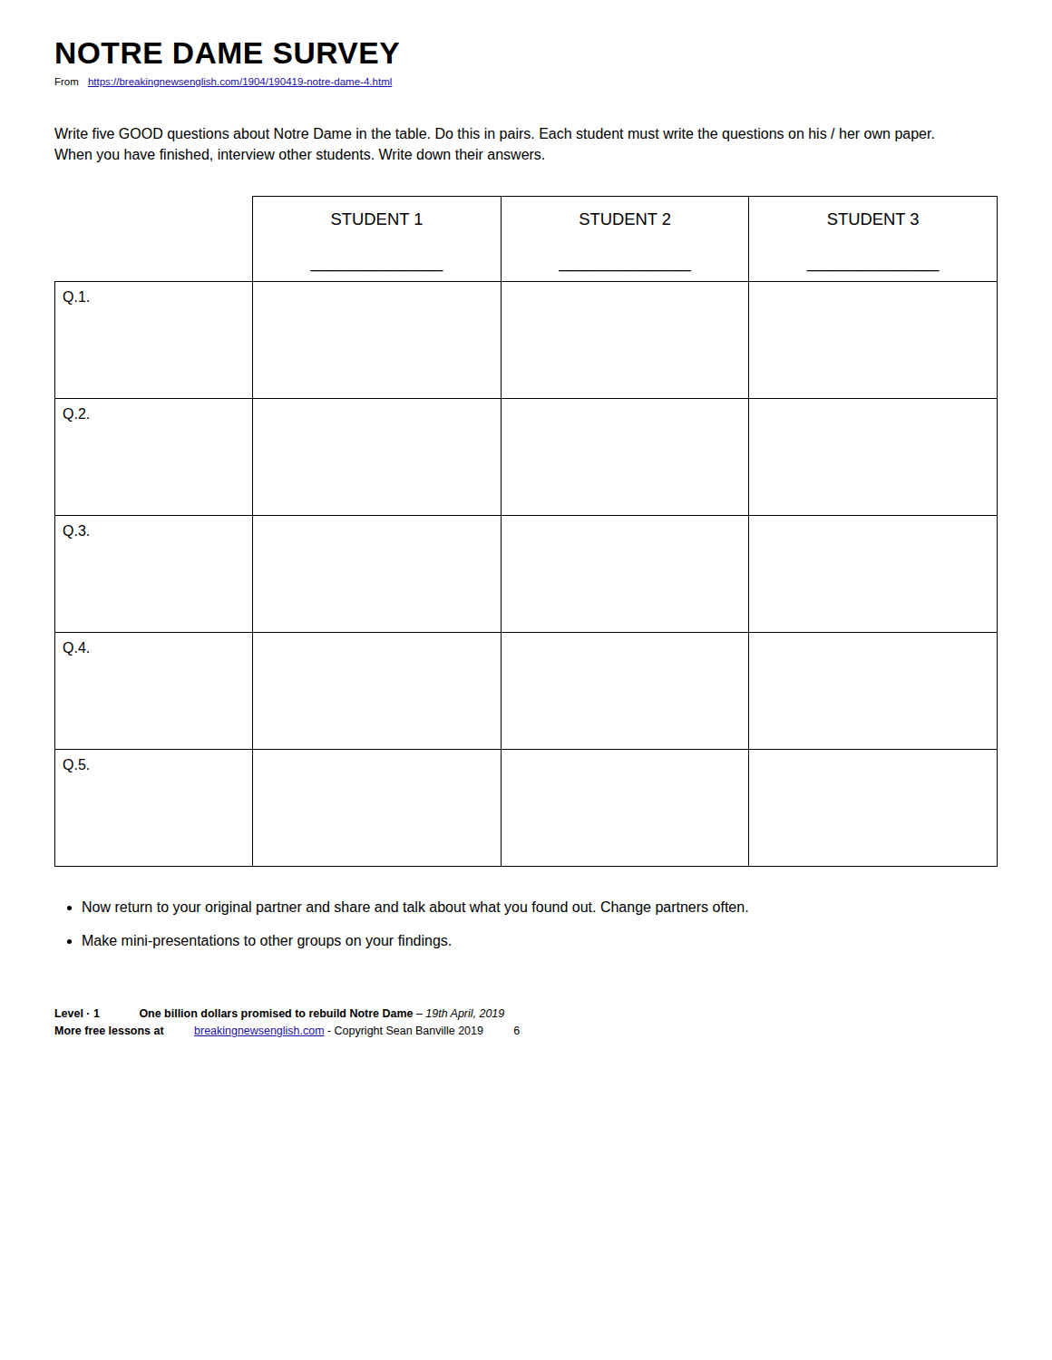NOTRE DAME SURVEY
From https://breakingnewsenglish.com/1904/190419-notre-dame-4.html
Write five GOOD questions about Notre Dame in the table. Do this in pairs. Each student must write the questions on his / her own paper.
When you have finished, interview other students. Write down their answers.
| | STUDENT 1 _______________ | STUDENT 2 _______________ | STUDENT 3 _______________ |
| --- | --- | --- | --- |
| Q.1. | | | |
| Q.2. | | | |
| Q.3. | | | |
| Q.4. | | | |
| Q.5. | | | |
Now return to your original partner and share and talk about what you found out. Change partners often.
Make mini-presentations to other groups on your findings.
Level · 1 One billion dollars promised to rebuild Notre Dame – 19th April, 2019
More free lessons at breakingnewsenglish.com - Copyright Sean Banville 2019 6